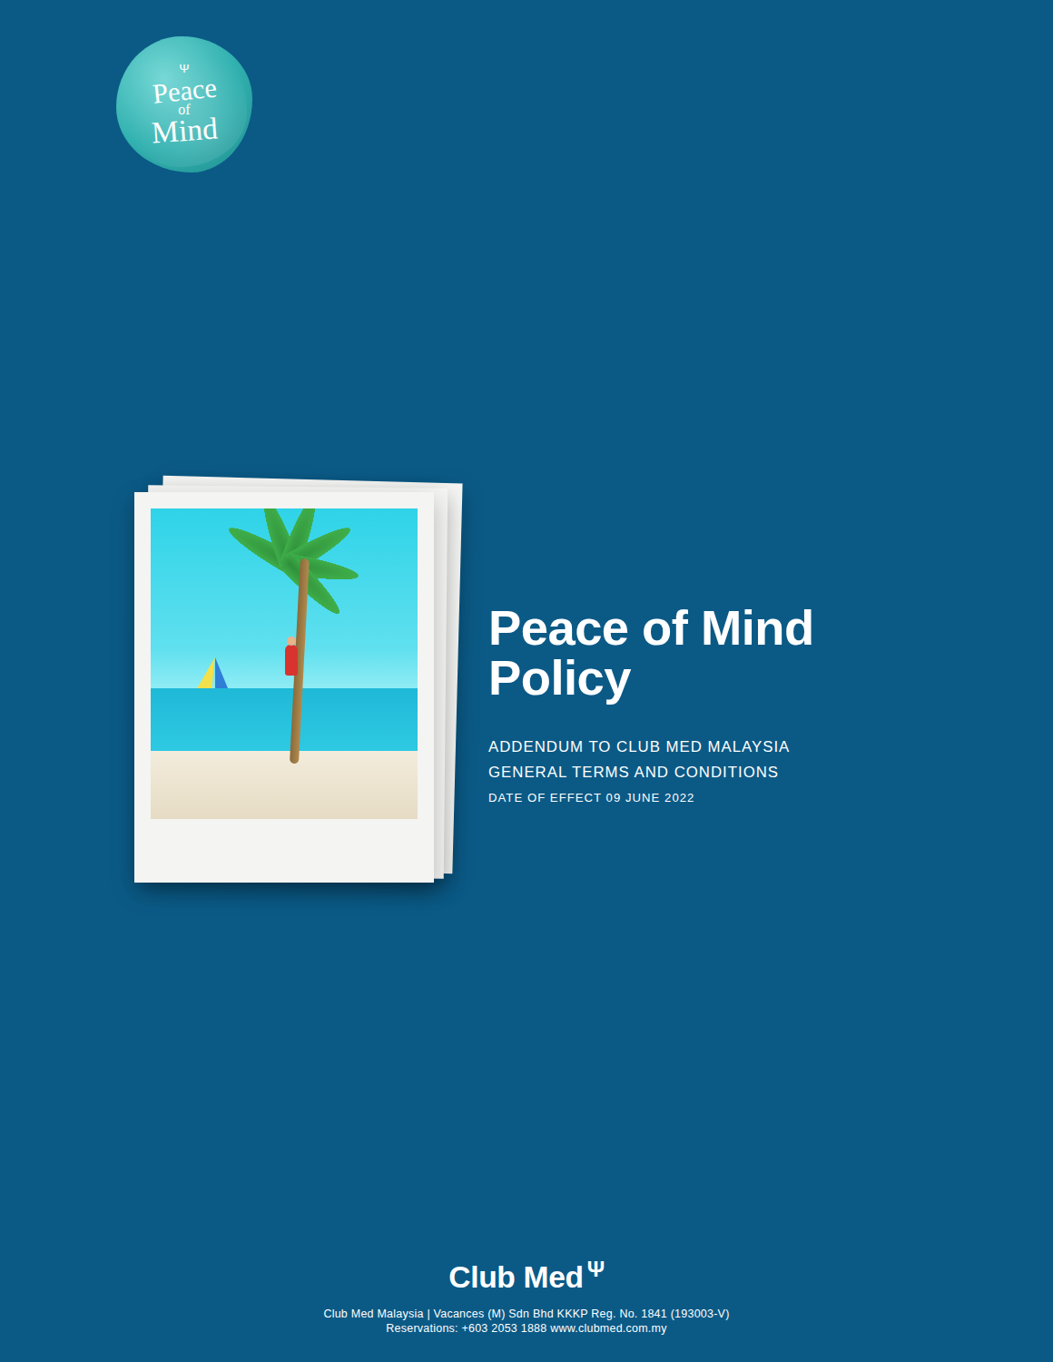Ψ Peace of Mind
Peace of Mind
Policy
ADDENDUM TO CLUB MED MALAYSIA
GENERAL TERMS AND CONDITIONS DATE OF EFFECT 09 JUNE 2022
Club MedΨ
Club Med Malaysia | Vacances (M) Sdn Bhd KKKP Reg. No. 1841 (193003-V)
Reservations: +603 2053 1888 www.clubmed.com.my